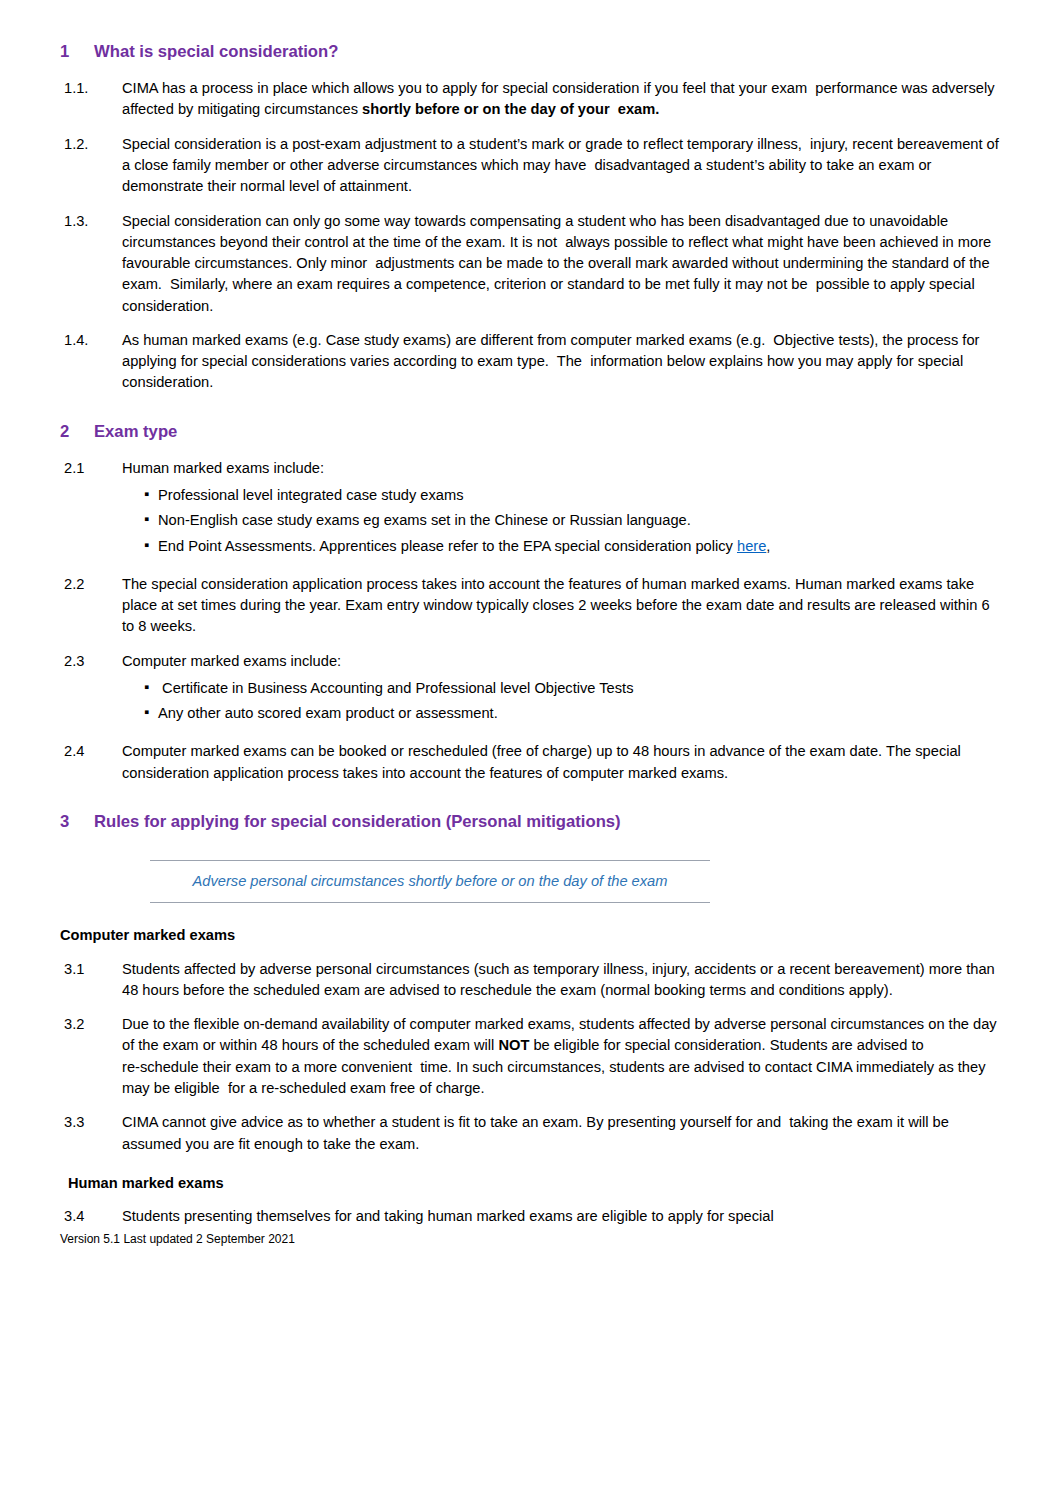1 What is special consideration?
1.1.
CIMA has a process in place which allows you to apply for special consideration if you feel that your exam performance was adversely affected by mitigating circumstances shortly before or on the day of your exam.
1.2.
Special consideration is a post‑exam adjustment to a student’s mark or grade to reflect temporary illness, injury, recent bereavement of a close family member or other adverse circumstances which may have disadvantaged a student’s ability to take an exam or demonstrate their normal level of attainment.
1.3.
Special consideration can only go some way towards compensating a student who has been disadvantaged due to unavoidable circumstances beyond their control at the time of the exam. It is not always possible to reflect what might have been achieved in more favourable circumstances. Only minor adjustments can be made to the overall mark awarded without undermining the standard of the exam. Similarly, where an exam requires a competence, criterion or standard to be met fully it may not be possible to apply special consideration.
1.4.
As human marked exams (e.g. Case study exams) are different from computer marked exams (e.g. Objective tests), the process for applying for special considerations varies according to exam type. The information below explains how you may apply for special consideration.
2 Exam type
2.1
Human marked exams include:
Professional level integrated case study exams
Non-English case study exams eg exams set in the Chinese or Russian language.
End Point Assessments. Apprentices please refer to the EPA special consideration policy here,
2.2
The special consideration application process takes into account the features of human marked exams. Human marked exams take place at set times during the year. Exam entry window typically closes 2 weeks before the exam date and results are released within 6 to 8 weeks.
2.3
Computer marked exams include:
Certificate in Business Accounting and Professional level Objective Tests
Any other auto scored exam product or assessment.
2.4
Computer marked exams can be booked or rescheduled (free of charge) up to 48 hours in advance of the exam date. The special consideration application process takes into account the features of computer marked exams.
3 Rules for applying for special consideration (Personal mitigations)
Adverse personal circumstances shortly before or on the day of the exam
Computer marked exams
3.1
Students affected by adverse personal circumstances (such as temporary illness, injury, accidents or a recent bereavement) more than 48 hours before the scheduled exam are advised to reschedule the exam (normal booking terms and conditions apply).
3.2
Due to the flexible on‑demand availability of computer marked exams, students affected by adverse personal circumstances on the day of the exam or within 48 hours of the scheduled exam will NOT be eligible for special consideration. Students are advised to re‑schedule their exam to a more convenient time. In such circumstances, students are advised to contact CIMA immediately as they may be eligible for a re‑scheduled exam free of charge.
3.3
CIMA cannot give advice as to whether a student is fit to take an exam. By presenting yourself for and taking the exam it will be assumed you are fit enough to take the exam.
Human marked exams
3.4
Students presenting themselves for and taking human marked exams are eligible to apply for special
Version 5.1 Last updated 2 September 2021